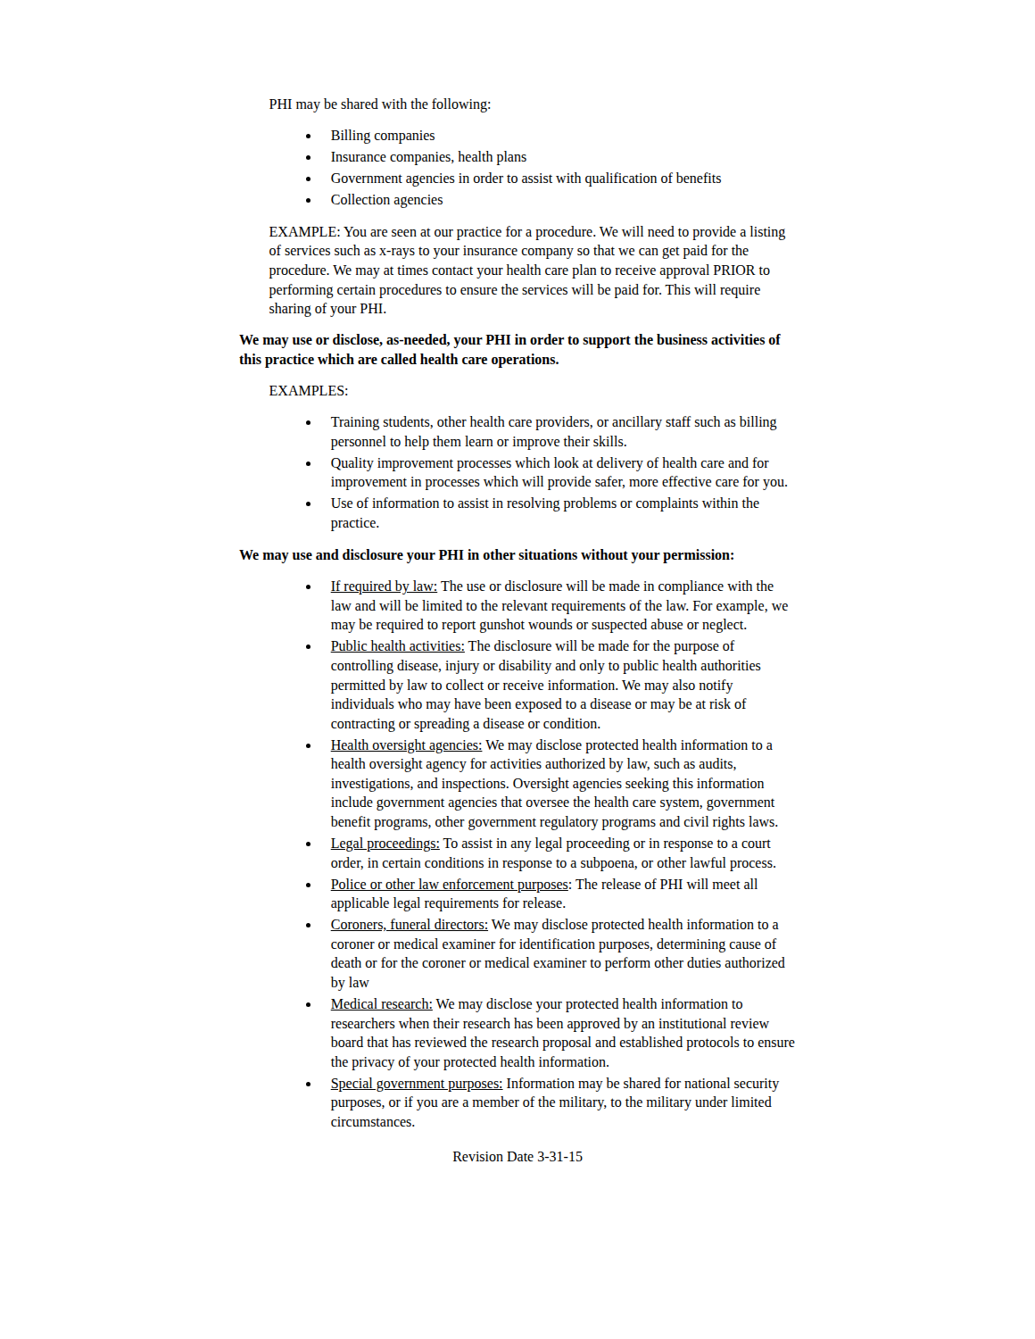PHI may be shared with the following:
Billing companies
Insurance companies, health plans
Government agencies in order to assist with qualification of benefits
Collection agencies
EXAMPLE: You are seen at our practice for a procedure. We will need to provide a listing of services such as x-rays to your insurance company so that we can get paid for the procedure. We may at times contact your health care plan to receive approval PRIOR to performing certain procedures to ensure the services will be paid for. This will require sharing of your PHI.
We may use or disclose, as-needed, your PHI in order to support the business activities of this practice which are called health care operations.
EXAMPLES:
Training students, other health care providers, or ancillary staff such as billing personnel to help them learn or improve their skills.
Quality improvement processes which look at delivery of health care and for improvement in processes which will provide safer, more effective care for you.
Use of information to assist in resolving problems or complaints within the practice.
We may use and disclosure your PHI in other situations without your permission:
If required by law: The use or disclosure will be made in compliance with the law and will be limited to the relevant requirements of the law. For example, we may be required to report gunshot wounds or suspected abuse or neglect.
Public health activities: The disclosure will be made for the purpose of controlling disease, injury or disability and only to public health authorities permitted by law to collect or receive information. We may also notify individuals who may have been exposed to a disease or may be at risk of contracting or spreading a disease or condition.
Health oversight agencies: We may disclose protected health information to a health oversight agency for activities authorized by law, such as audits, investigations, and inspections. Oversight agencies seeking this information include government agencies that oversee the health care system, government benefit programs, other government regulatory programs and civil rights laws.
Legal proceedings: To assist in any legal proceeding or in response to a court order, in certain conditions in response to a subpoena, or other lawful process.
Police or other law enforcement purposes: The release of PHI will meet all applicable legal requirements for release.
Coroners, funeral directors: We may disclose protected health information to a coroner or medical examiner for identification purposes, determining cause of death or for the coroner or medical examiner to perform other duties authorized by law
Medical research: We may disclose your protected health information to researchers when their research has been approved by an institutional review board that has reviewed the research proposal and established protocols to ensure the privacy of your protected health information.
Special government purposes: Information may be shared for national security purposes, or if you are a member of the military, to the military under limited circumstances.
Revision Date 3-31-15